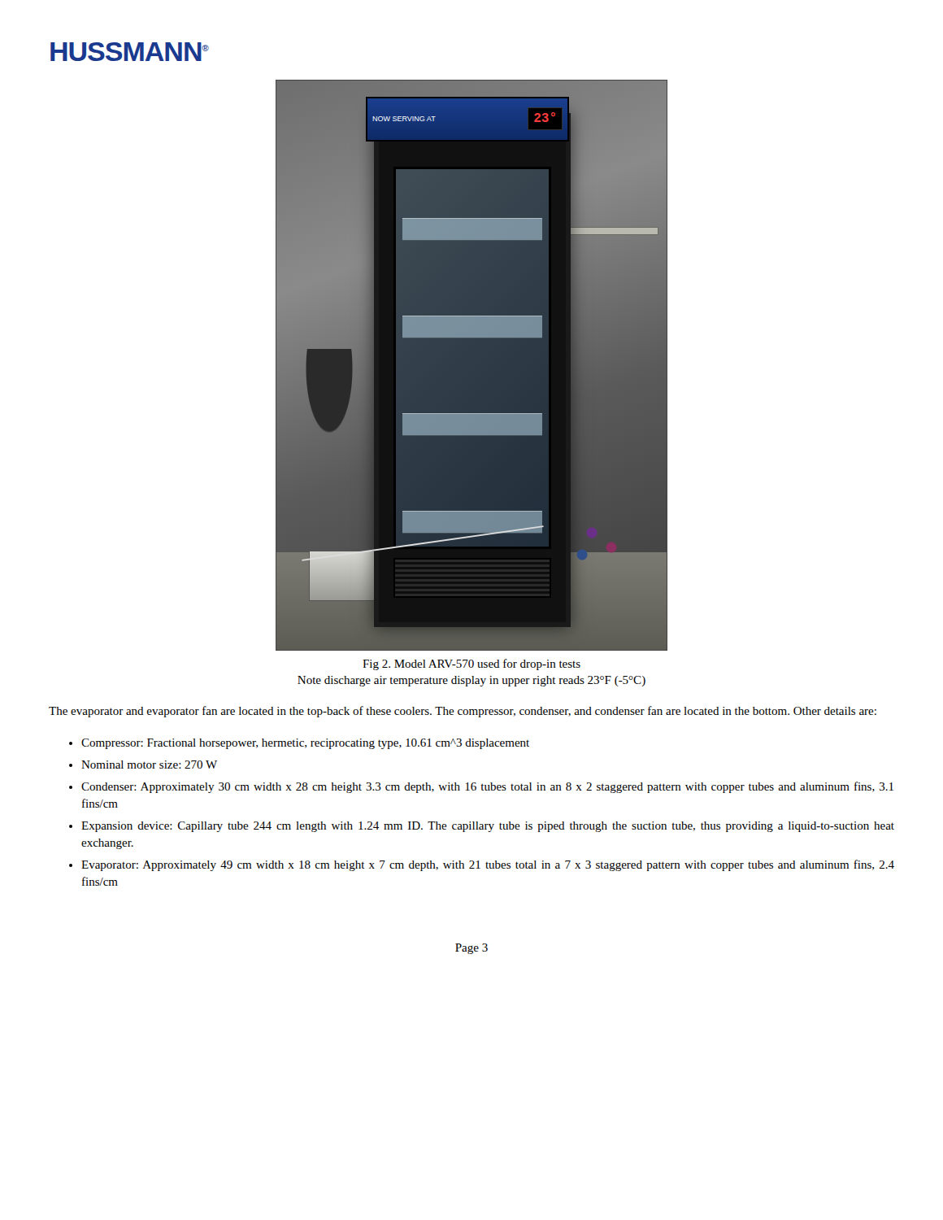HUSSMANN®
NOW SERVING AT 23°
Fig 2. Model ARV-570 used for drop-in tests
Note discharge air temperature display in upper right reads 23°F (-5°C)
The evaporator and evaporator fan are located in the top-back of these coolers. The compressor, condenser, and condenser fan are located in the bottom. Other details are:
Compressor: Fractional horsepower, hermetic, reciprocating type, 10.61 cm^3 displacement
Nominal motor size: 270 W
Condenser: Approximately 30 cm width x 28 cm height 3.3 cm depth, with 16 tubes total in an 8 x 2 staggered pattern with copper tubes and aluminum fins, 3.1 fins/cm
Expansion device: Capillary tube 244 cm length with 1.24 mm ID. The capillary tube is piped through the suction tube, thus providing a liquid-to-suction heat exchanger.
Evaporator: Approximately 49 cm width x 18 cm height x 7 cm depth, with 21 tubes total in a 7 x 3 staggered pattern with copper tubes and aluminum fins, 2.4 fins/cm
Page 3